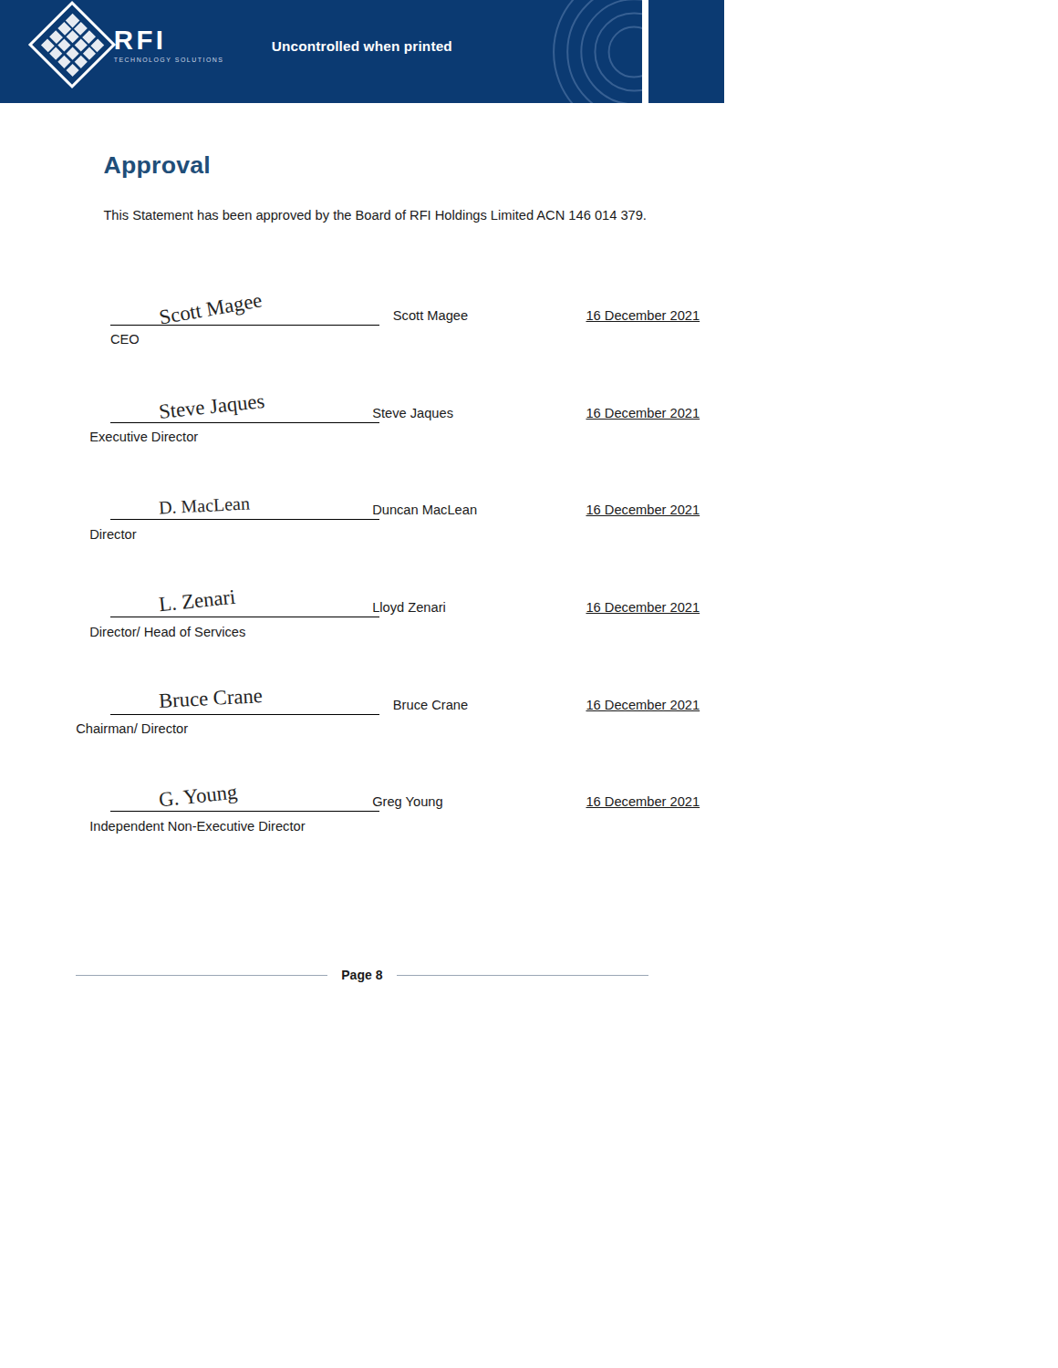RFI
Technology Solutions
Uncontrolled when printed
Approval
This Statement has been approved by the Board of RFI Holdings Limited ACN 146 014 379.
Scott Magee
Scott Magee
16 December 2021
CEO
Steve Jaques
Steve Jaques
16 December 2021
Executive Director
D. MacLean
Duncan MacLean
16 December 2021
Director
L. Zenari
Lloyd Zenari
16 December 2021
Director/ Head of Services
Bruce Crane
Bruce Crane
16 December 2021
Chairman/ Director
G. Young
Greg Young
16 December 2021
Independent Non-Executive Director
Page 8